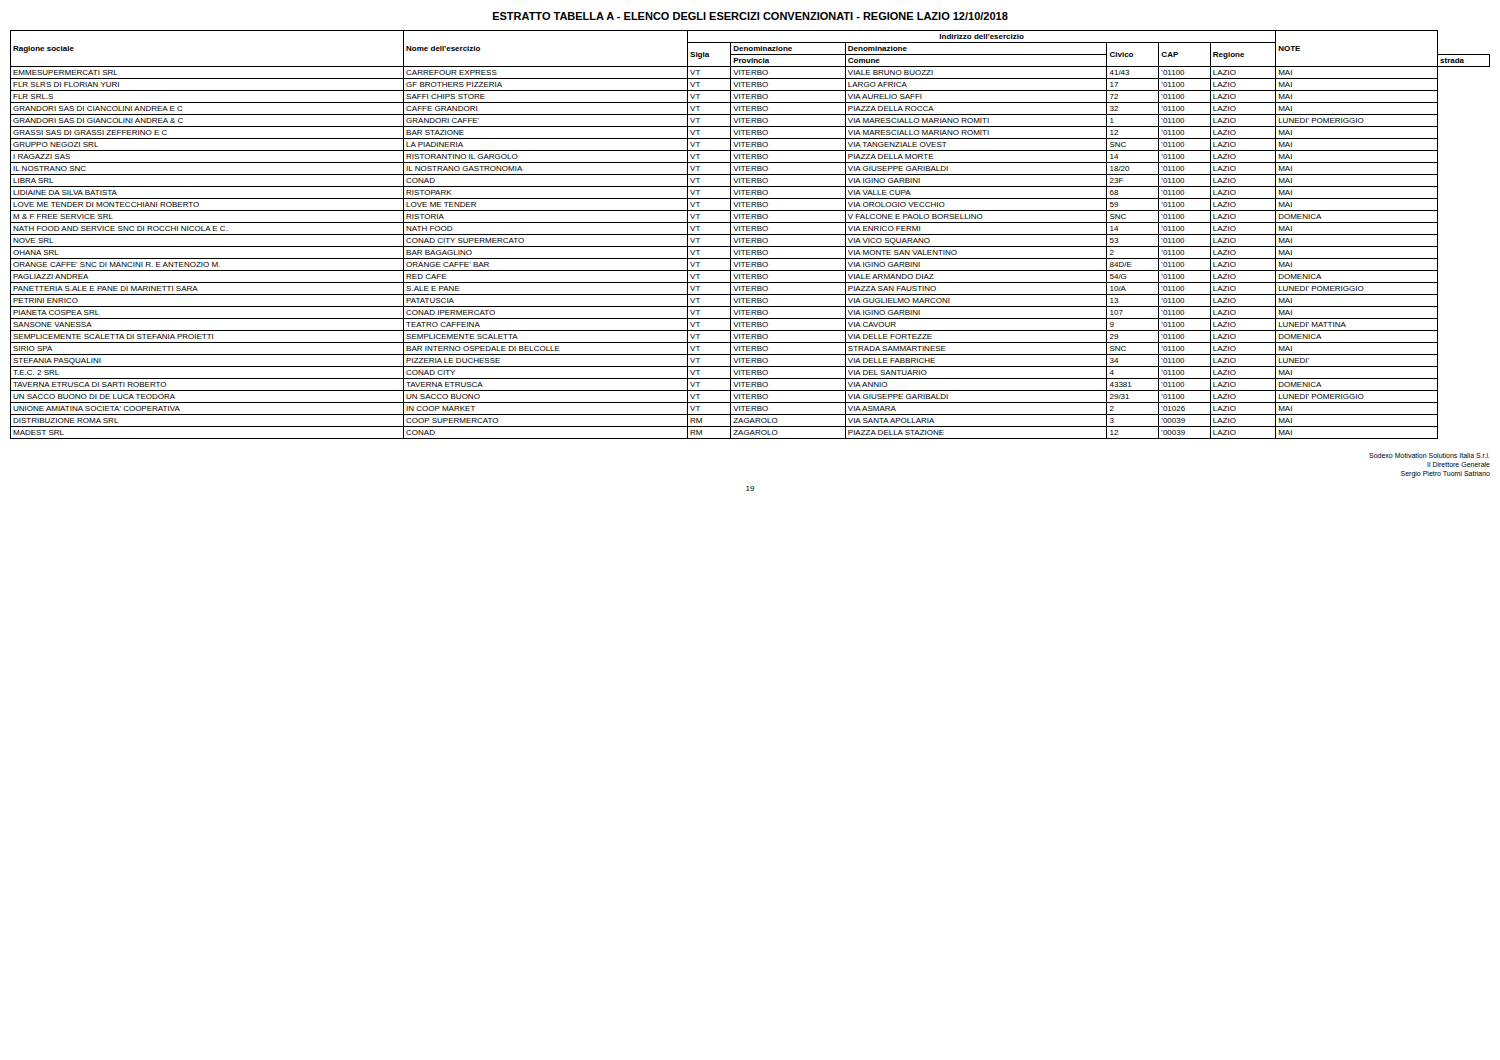ESTRATTO TABELLA A - ELENCO DEGLI ESERCIZI CONVENZIONATI - REGIONE LAZIO 12/10/2018
| Ragione sociale | Nome dell'esercizio | Indirizzo dell'esercizio | NOTE |
| --- | --- | --- | --- |
| Sigla | Denominazione | Denominazione | Civico | CAP | Regione |
| Provincia | Comune | strada |
| EMMESUPERMERCATI SRL | CARREFOUR EXPRESS | VT | VITERBO | VIALE BRUNO BUOZZI | 41/43 | '01100 | LAZIO | MAI |
| FLR SLRS DI FLORIAN YURI | GF BROTHERS PIZZERIA | VT | VITERBO | LARGO AFRICA | 17 | '01100 | LAZIO | MAI |
| FLR SRL.S | SAFFI CHIPS STORE | VT | VITERBO | VIA AURELIO SAFFI | 72 | '01100 | LAZIO | MAI |
| GRANDORI SAS DI CIANCOLINI ANDREA E C | CAFFE GRANDORI | VT | VITERBO | PIAZZA DELLA ROCCA | 32 | '01100 | LAZIO | MAI |
| GRANDORI SAS DI GIANCOLINI ANDREA & C | GRANDORI CAFFE' | VT | VITERBO | VIA MARESCIALLO MARIANO ROMITI | 1 | '01100 | LAZIO | LUNEDI' POMERIGGIO |
| GRASSI SAS DI GRASSI ZEFFERINO E C | BAR STAZIONE | VT | VITERBO | VIA MARESCIALLO MARIANO ROMITI | 12 | '01100 | LAZIO | MAI |
| GRUPPO NEGOZI SRL | LA PIADINERIA | VT | VITERBO | VIA TANGENZIALE OVEST | SNC | '01100 | LAZIO | MAI |
| I RAGAZZI SAS | RISTORANTINO IL GARGOLO | VT | VITERBO | PIAZZA DELLA MORTE | 14 | '01100 | LAZIO | MAI |
| IL NOSTRANO SNC | IL NOSTRANO GASTRONOMIA | VT | VITERBO | VIA GIUSEPPE GARIBALDI | 18/20 | '01100 | LAZIO | MAI |
| LIBRA SRL | CONAD | VT | VITERBO | VIA IGINO GARBINI | 23F | '01100 | LAZIO | MAI |
| LIDIAINE DA SILVA BATISTA | RISTOPARK | VT | VITERBO | VIA VALLE CUPA | 68 | '01100 | LAZIO | MAI |
| LOVE ME TENDER DI MONTECCHIANI ROBERTO | LOVE ME TENDER | VT | VITERBO | VIA OROLOGIO VECCHIO | 59 | '01100 | LAZIO | MAI |
| M & F FREE SERVICE SRL | RISTORIA | VT | VITERBO | V FALCONE E PAOLO BORSELLINO | SNC | '01100 | LAZIO | DOMENICA |
| NATH FOOD AND SERVICE SNC DI ROCCHI NICOLA E C. | NATH FOOD | VT | VITERBO | VIA ENRICO FERMI | 14 | '01100 | LAZIO | MAI |
| NOVE SRL | CONAD CITY SUPERMERCATO | VT | VITERBO | VIA VICO SQUARANO | 53 | '01100 | LAZIO | MAI |
| OHANA SRL | BAR BAGAGLINO | VT | VITERBO | VIA MONTE SAN VALENTINO | 2 | '01100 | LAZIO | MAI |
| ORANGE CAFFE' SNC DI MANCINI R. E ANTENOZIO M. | ORANGE CAFFE' BAR | VT | VITERBO | VIA IGINO GARBINI | 84D/E | '01100 | LAZIO | MAI |
| PAGLIAZZI ANDREA | RED CAFE | VT | VITERBO | VIALE ARMANDO DIAZ | 54/G | '01100 | LAZIO | DOMENICA |
| PANETTERIA S.ALE E PANE DI MARINETTI SARA | S.ALE E PANE | VT | VITERBO | PIAZZA SAN FAUSTINO | 10/A | '01100 | LAZIO | LUNEDI' POMERIGGIO |
| PETRINI ENRICO | PATATUSCIA | VT | VITERBO | VIA GUGLIELMO MARCONI | 13 | '01100 | LAZIO | MAI |
| PIANETA COSPEA SRL | CONAD IPERMERCATO | VT | VITERBO | VIA IGINO GARBINI | 107 | '01100 | LAZIO | MAI |
| SANSONE VANESSA | TEATRO CAFFEINA | VT | VITERBO | VIA CAVOUR | 9 | '01100 | LAZIO | LUNEDI' MATTINA |
| SEMPLICEMENTE SCALETTA DI STEFANIA PROIETTI | SEMPLICEMENTE SCALETTA | VT | VITERBO | VIA DELLE FORTEZZE | 29 | '01100 | LAZIO | DOMENICA |
| SIRIO SPA | BAR INTERNO OSPEDALE DI BELCOLLE | VT | VITERBO | STRADA SAMMARTINESE | SNC | '01100 | LAZIO | MAI |
| STEFANIA PASQUALINI | PIZZERIA LE DUCHESSE | VT | VITERBO | VIA DELLE FABBRICHE | 34 | '01100 | LAZIO | LUNEDI' |
| T.E.C. 2 SRL | CONAD CITY | VT | VITERBO | VIA DEL SANTUARIO | 4 | '01100 | LAZIO | MAI |
| TAVERNA ETRUSCA DI SARTI ROBERTO | TAVERNA ETRUSCA | VT | VITERBO | VIA ANNIO | 43381 | '01100 | LAZIO | DOMENICA |
| UN SACCO BUONO DI DE LUCA TEODORA | UN SACCO BUONO | VT | VITERBO | VIA GIUSEPPE GARIBALDI | 29/31 | '01100 | LAZIO | LUNEDI' POMERIGGIO |
| UNIONE AMIATINA SOCIETA' COOPERATIVA | IN COOP MARKET | VT | VITERBO | VIA ASMARA | 2 | '01026 | LAZIO | MAI |
| DISTRIBUZIONE ROMA SRL | COOP SUPERMERCATO | RM | ZAGAROLO | VIA SANTA APOLLARIA | 3 | '00039 | LAZIO | MAI |
| MADEST SRL | CONAD | RM | ZAGAROLO | PIAZZA DELLA STAZIONE | 12 | '00039 | LAZIO | MAI |
Sodexo Motivation Solutions Italia S.r.l.
Il Direttore Generale
Sergio Pietro Tuomi Satriano
19